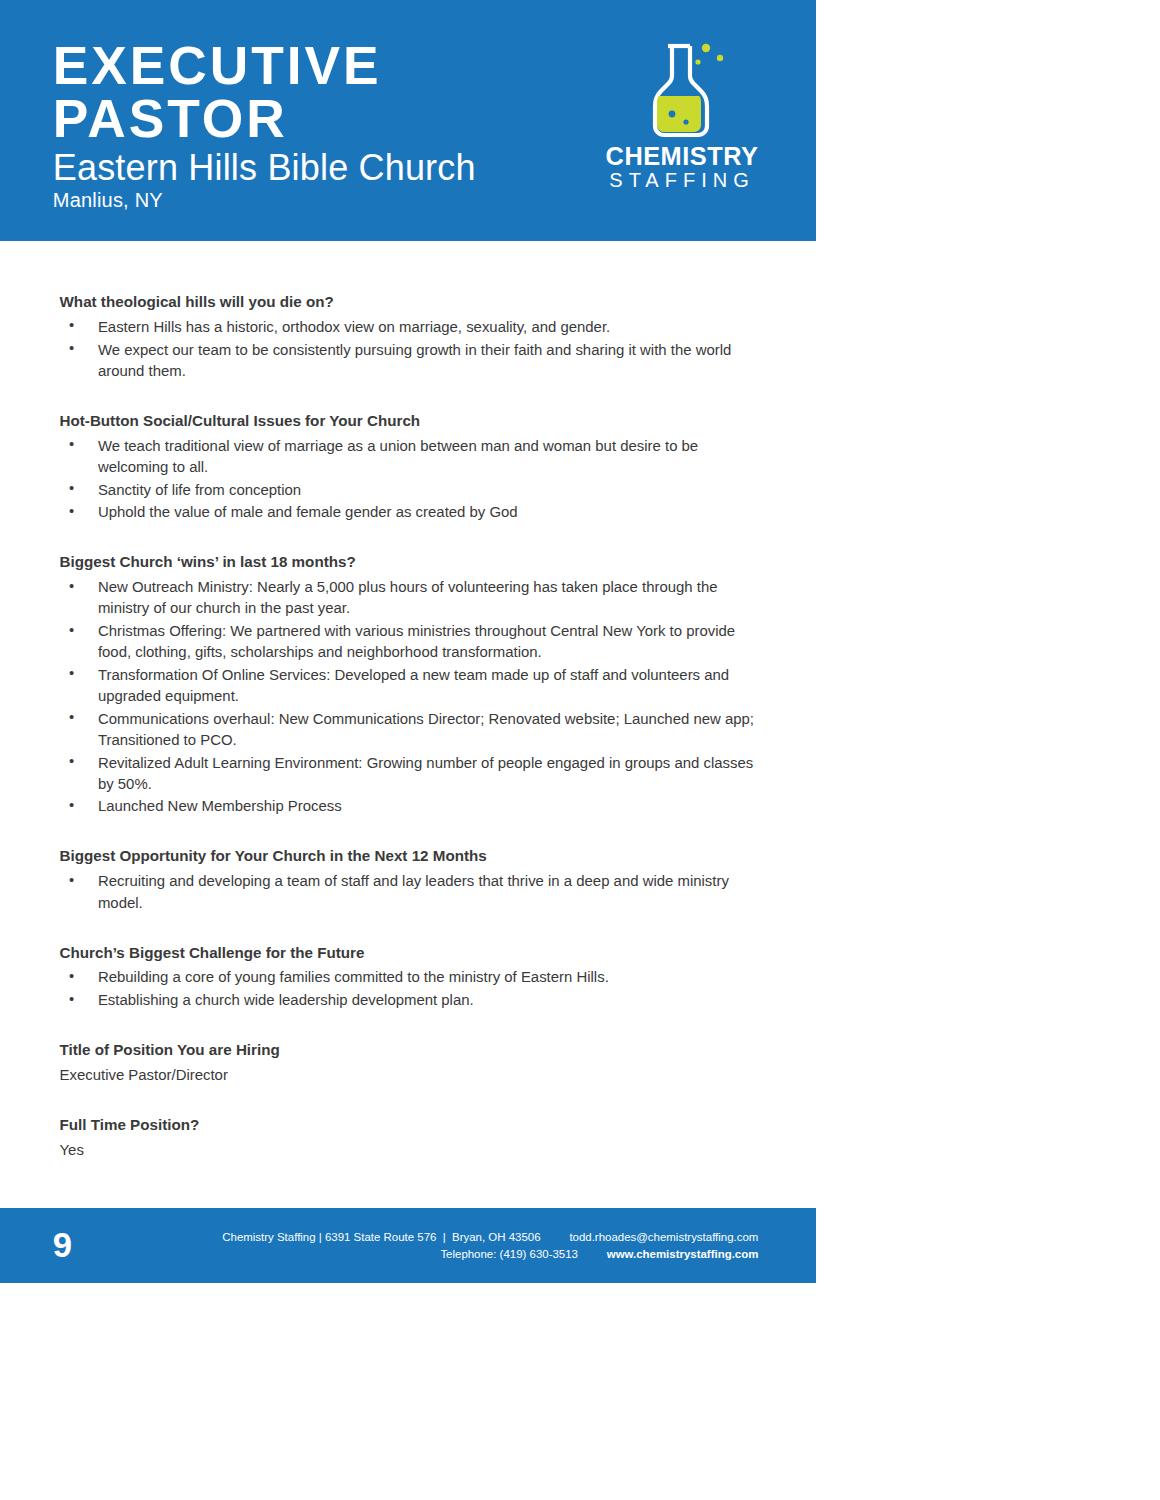Executive Pastor
Eastern Hills Bible Church
Manlius, NY
CHEMISTRY
STAFFING
What theological hills will you die on?
Eastern Hills has a historic, orthodox view on marriage, sexuality, and gender.
We expect our team to be consistently pursuing growth in their faith and sharing it with the world around them.
Hot-Button Social/Cultural Issues for Your Church
We teach traditional view of marriage as a union between man and woman but desire to be welcoming to all.
Sanctity of life from conception
Uphold the value of male and female gender as created by God
Biggest Church ‘wins’ in last 18 months?
New Outreach Ministry: Nearly a 5,000 plus hours of volunteering has taken place through the ministry of our church in the past year.
Christmas Offering: We partnered with various ministries throughout Central New York to provide food, clothing, gifts, scholarships and neighborhood transformation.
Transformation Of Online Services: Developed a new team made up of staff and volunteers and upgraded equipment.
Communications overhaul: New Communications Director; Renovated website; Launched new app; Transitioned to PCO.
Revitalized Adult Learning Environment: Growing number of people engaged in groups and classes by 50%.
Launched New Membership Process
Biggest Opportunity for Your Church in the Next 12 Months
Recruiting and developing a team of staff and lay leaders that thrive in a deep and wide ministry model.
Church’s Biggest Challenge for the Future
Rebuilding a core of young families committed to the ministry of Eastern Hills.
Establishing a church wide leadership development plan.
Title of Position You are Hiring
Executive Pastor/Director
Full Time Position?
Yes
9
Chemistry Staffing | 6391 State Route 576 | Bryan, OH 43506 todd.rhoades@chemistrystaffing.com
Telephone: (419) 630-3513 www.chemistrystaffing.com